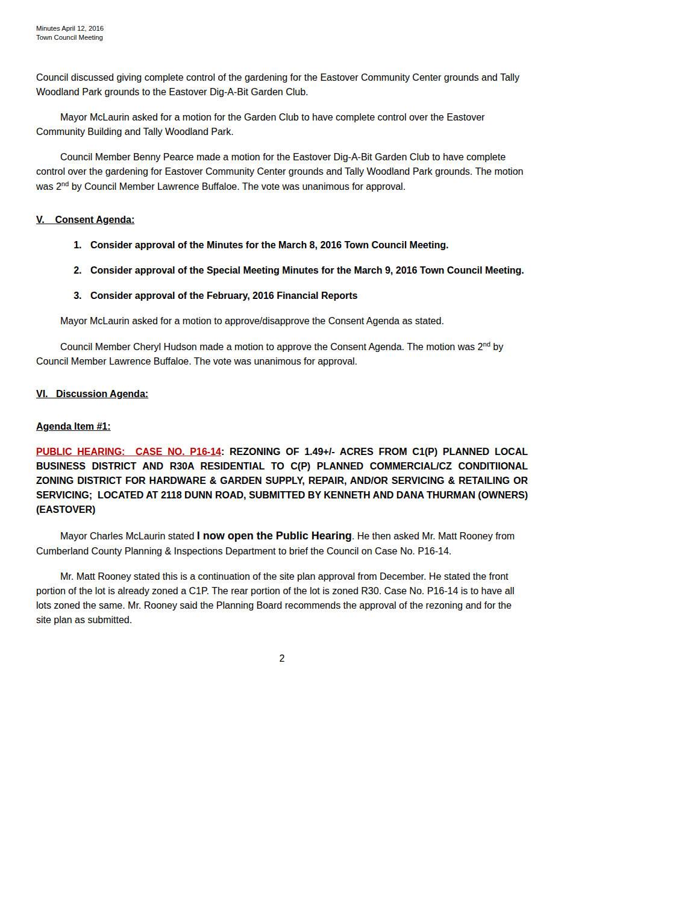Minutes April 12, 2016
Town Council Meeting
Council discussed giving complete control of the gardening for the Eastover Community Center grounds and Tally Woodland Park grounds to the Eastover Dig-A-Bit Garden Club.
Mayor McLaurin asked for a motion for the Garden Club to have complete control over the Eastover Community Building and Tally Woodland Park.
Council Member Benny Pearce made a motion for the Eastover Dig-A-Bit Garden Club to have complete control over the gardening for Eastover Community Center grounds and Tally Woodland Park grounds. The motion was 2nd by Council Member Lawrence Buffaloe. The vote was unanimous for approval.
V. Consent Agenda:
Consider approval of the Minutes for the March 8, 2016 Town Council Meeting.
Consider approval of the Special Meeting Minutes for the March 9, 2016 Town Council Meeting.
Consider approval of the February, 2016 Financial Reports
Mayor McLaurin asked for a motion to approve/disapprove the Consent Agenda as stated.
Council Member Cheryl Hudson made a motion to approve the Consent Agenda. The motion was 2nd by Council Member Lawrence Buffaloe. The vote was unanimous for approval.
VI. Discussion Agenda:
Agenda Item #1:
PUBLIC HEARING: CASE NO. P16-14: REZONING OF 1.49+/- ACRES FROM C1(P) PLANNED LOCAL BUSINESS DISTRICT AND R30A RESIDENTIAL TO C(P) PLANNED COMMERCIAL/CZ CONDITIIONAL ZONING DISTRICT FOR HARDWARE & GARDEN SUPPLY, REPAIR, AND/OR SERVICING & RETAILING OR SERVICING; LOCATED AT 2118 DUNN ROAD, SUBMITTED BY KENNETH AND DANA THURMAN (OWNERS) (EASTOVER)
Mayor Charles McLaurin stated I now open the Public Hearing. He then asked Mr. Matt Rooney from Cumberland County Planning & Inspections Department to brief the Council on Case No. P16-14.
Mr. Matt Rooney stated this is a continuation of the site plan approval from December. He stated the front portion of the lot is already zoned a C1P. The rear portion of the lot is zoned R30. Case No. P16-14 is to have all lots zoned the same. Mr. Rooney said the Planning Board recommends the approval of the rezoning and for the site plan as submitted.
2